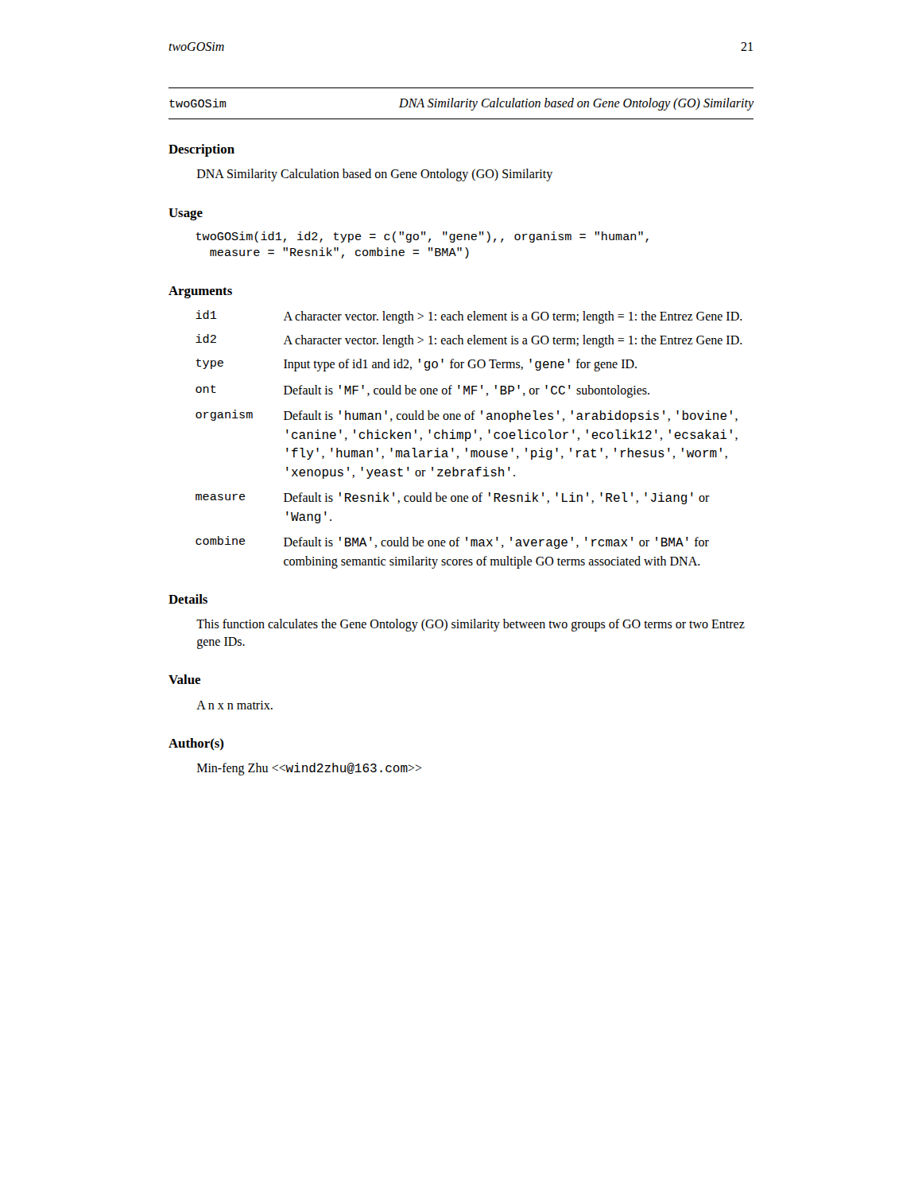twoGOSim 21
twoGOSim DNA Similarity Calculation based on Gene Ontology (GO) Similarity
Description
DNA Similarity Calculation based on Gene Ontology (GO) Similarity
Usage
twoGOSim(id1, id2, type = c("go", "gene"), ont = "MF", organism = "human",
  measure = "Resnik", combine = "BMA")
Arguments
id1
A character vector. length > 1: each element is a GO term; length = 1: the Entrez Gene ID.
id2
A character vector. length > 1: each element is a GO term; length = 1: the Entrez Gene ID.
type
Input type of id1 and id2, 'go' for GO Terms, 'gene' for gene ID.
ont
Default is 'MF', could be one of 'MF', 'BP', or 'CC' subontologies.
organism
Default is 'human', could be one of 'anopheles', 'arabidopsis', 'bovine', 'canine', 'chicken', 'chimp', 'coelicolor', 'ecolik12', 'ecsakai', 'fly', 'human', 'malaria', 'mouse', 'pig', 'rat', 'rhesus', 'worm', 'xenopus', 'yeast' or 'zebrafish'.
measure
Default is 'Resnik', could be one of 'Resnik', 'Lin', 'Rel', 'Jiang' or 'Wang'.
combine
Default is 'BMA', could be one of 'max', 'average', 'rcmax' or 'BMA' for combining semantic similarity scores of multiple GO terms associated with DNA.
Details
This function calculates the Gene Ontology (GO) similarity between two groups of GO terms or two Entrez gene IDs.
Value
A n x n matrix.
Author(s)
Min-feng Zhu <<wind2zhu@163.com>>